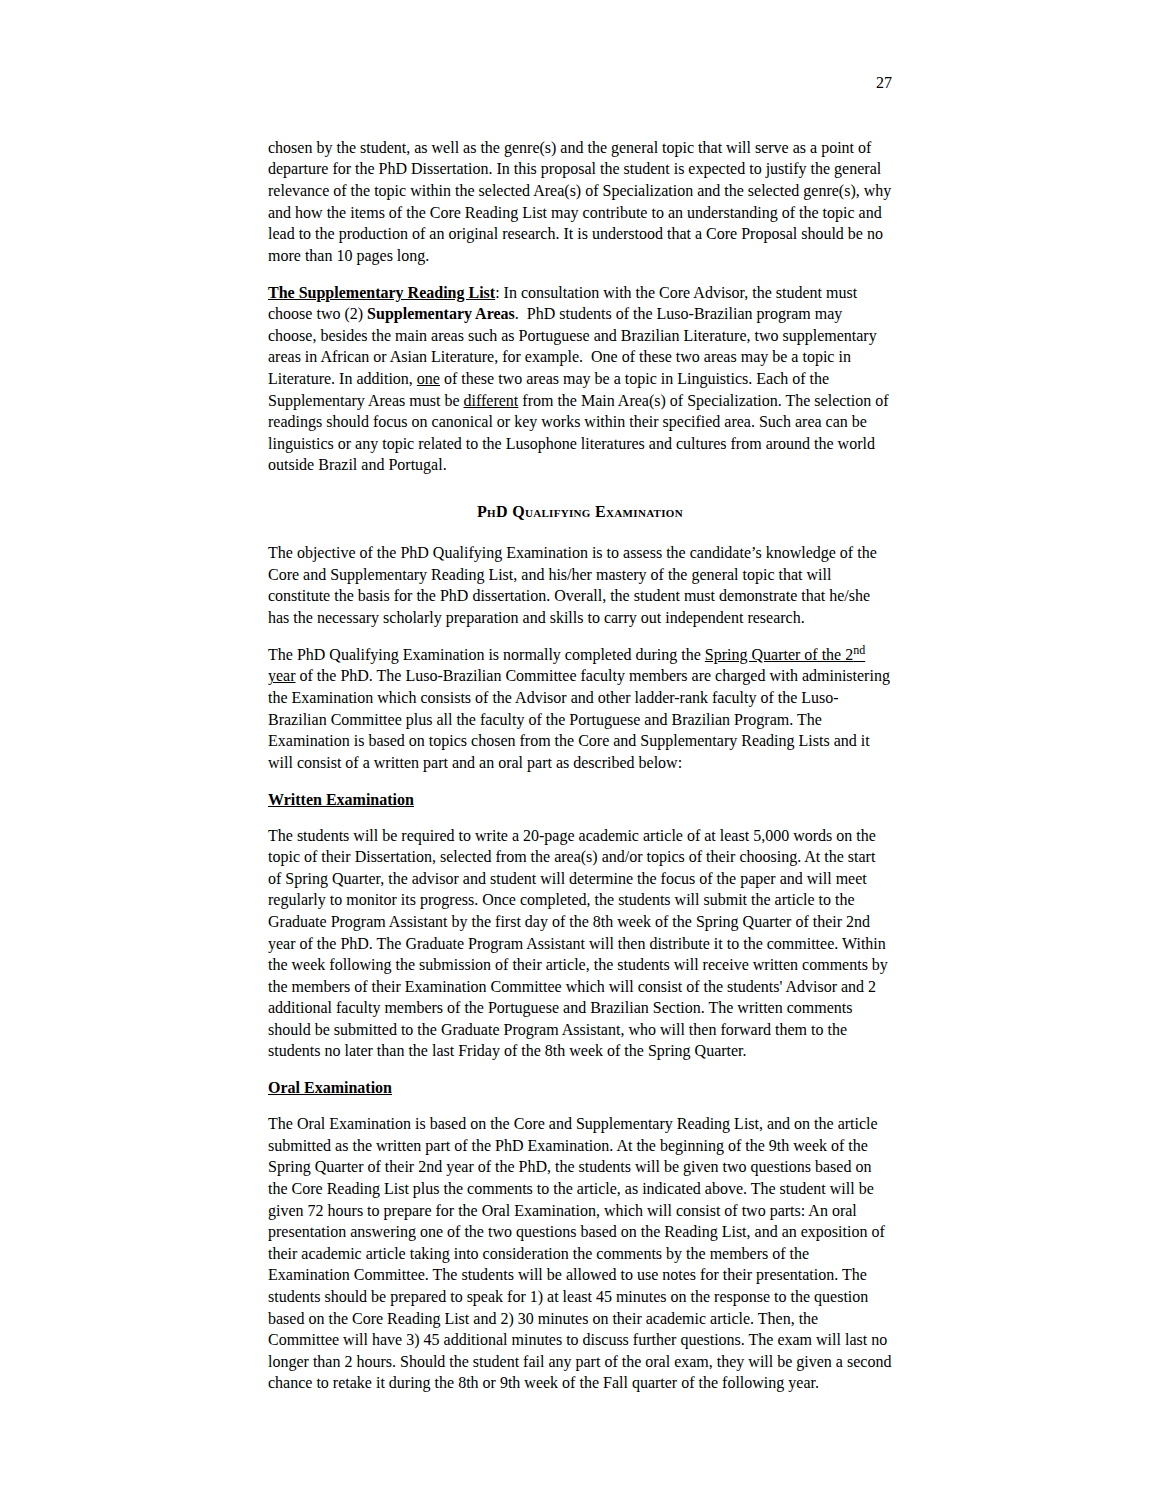27
chosen by the student, as well as the genre(s) and the general topic that will serve as a point of departure for the PhD Dissertation. In this proposal the student is expected to justify the general relevance of the topic within the selected Area(s) of Specialization and the selected genre(s), why and how the items of the Core Reading List may contribute to an understanding of the topic and lead to the production of an original research. It is understood that a Core Proposal should be no more than 10 pages long.
The Supplementary Reading List: In consultation with the Core Advisor, the student must choose two (2) Supplementary Areas. PhD students of the Luso-Brazilian program may choose, besides the main areas such as Portuguese and Brazilian Literature, two supplementary areas in African or Asian Literature, for example. One of these two areas may be a topic in Literature. In addition, one of these two areas may be a topic in Linguistics. Each of the Supplementary Areas must be different from the Main Area(s) of Specialization. The selection of readings should focus on canonical or key works within their specified area. Such area can be linguistics or any topic related to the Lusophone literatures and cultures from around the world outside Brazil and Portugal.
PhD Qualifying Examination
The objective of the PhD Qualifying Examination is to assess the candidate’s knowledge of the Core and Supplementary Reading List, and his/her mastery of the general topic that will constitute the basis for the PhD dissertation. Overall, the student must demonstrate that he/she has the necessary scholarly preparation and skills to carry out independent research.
The PhD Qualifying Examination is normally completed during the Spring Quarter of the 2nd year of the PhD. The Luso-Brazilian Committee faculty members are charged with administering the Examination which consists of the Advisor and other ladder-rank faculty of the Luso-Brazilian Committee plus all the faculty of the Portuguese and Brazilian Program. The Examination is based on topics chosen from the Core and Supplementary Reading Lists and it will consist of a written part and an oral part as described below:
Written Examination
The students will be required to write a 20-page academic article of at least 5,000 words on the topic of their Dissertation, selected from the area(s) and/or topics of their choosing. At the start of Spring Quarter, the advisor and student will determine the focus of the paper and will meet regularly to monitor its progress. Once completed, the students will submit the article to the Graduate Program Assistant by the first day of the 8th week of the Spring Quarter of their 2nd year of the PhD. The Graduate Program Assistant will then distribute it to the committee. Within the week following the submission of their article, the students will receive written comments by the members of their Examination Committee which will consist of the students' Advisor and 2 additional faculty members of the Portuguese and Brazilian Section. The written comments should be submitted to the Graduate Program Assistant, who will then forward them to the students no later than the last Friday of the 8th week of the Spring Quarter.
Oral Examination
The Oral Examination is based on the Core and Supplementary Reading List, and on the article submitted as the written part of the PhD Examination. At the beginning of the 9th week of the Spring Quarter of their 2nd year of the PhD, the students will be given two questions based on the Core Reading List plus the comments to the article, as indicated above. The student will be given 72 hours to prepare for the Oral Examination, which will consist of two parts: An oral presentation answering one of the two questions based on the Reading List, and an exposition of their academic article taking into consideration the comments by the members of the Examination Committee. The students will be allowed to use notes for their presentation. The students should be prepared to speak for 1) at least 45 minutes on the response to the question based on the Core Reading List and 2) 30 minutes on their academic article. Then, the Committee will have 3) 45 additional minutes to discuss further questions. The exam will last no longer than 2 hours. Should the student fail any part of the oral exam, they will be given a second chance to retake it during the 8th or 9th week of the Fall quarter of the following year.